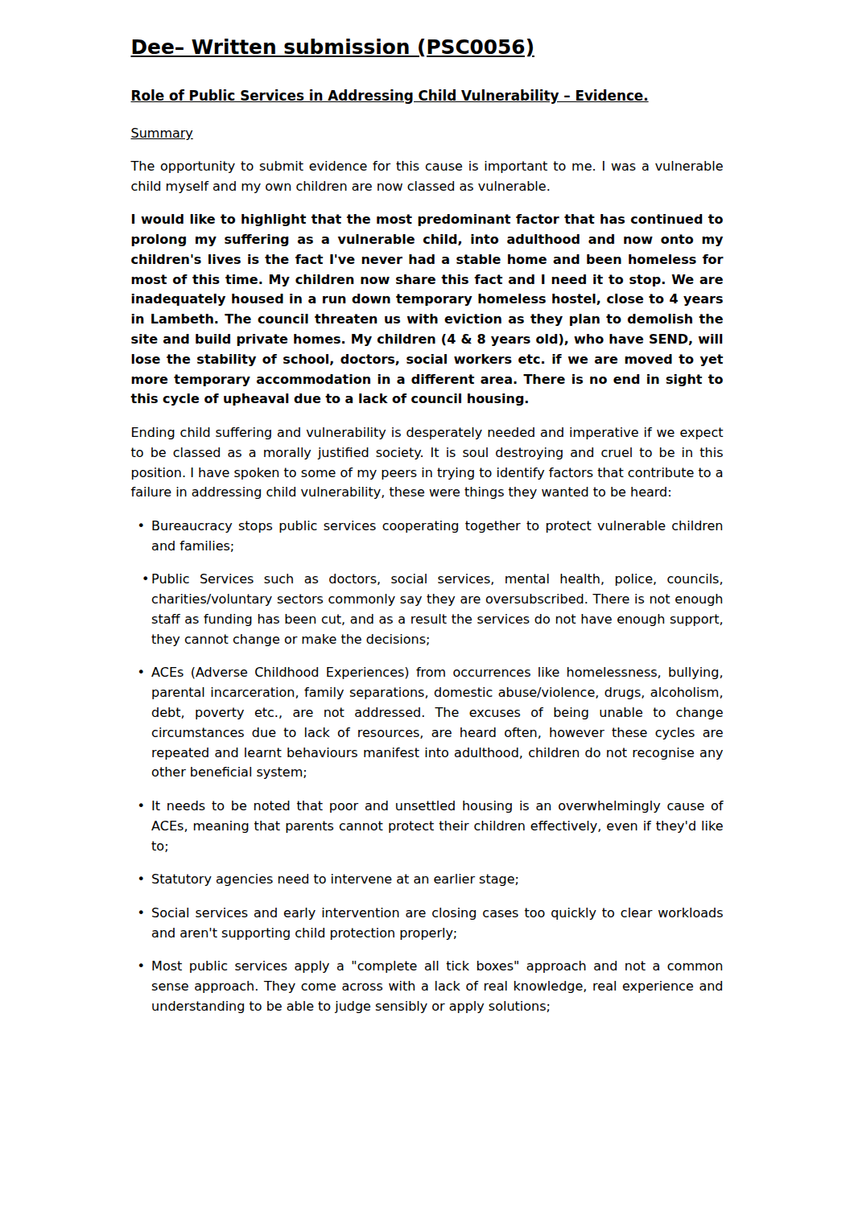Dee– Written submission (PSC0056)
Role of Public Services in Addressing Child Vulnerability – Evidence.
Summary
The opportunity to submit evidence for this cause is important to me. I was a vulnerable child myself and my own children are now classed as vulnerable.
I would like to highlight that the most predominant factor that has continued to prolong my suffering as a vulnerable child, into adulthood and now onto my children's lives is the fact I've never had a stable home and been homeless for most of this time. My children now share this fact and I need it to stop. We are inadequately housed in a run down temporary homeless hostel, close to 4 years in Lambeth. The council threaten us with eviction as they plan to demolish the site and build private homes. My children (4 & 8 years old), who have SEND, will lose the stability of school, doctors, social workers etc. if we are moved to yet more temporary accommodation in a different area. There is no end in sight to this cycle of upheaval due to a lack of council housing.
Ending child suffering and vulnerability is desperately needed and imperative if we expect to be classed as a morally justified society. It is soul destroying and cruel to be in this position. I have spoken to some of my peers in trying to identify factors that contribute to a failure in addressing child vulnerability, these were things they wanted to be heard:
Bureaucracy stops public services cooperating together to protect vulnerable children and families;
Public Services such as doctors, social services, mental health, police, councils, charities/voluntary sectors commonly say they are oversubscribed. There is not enough staff as funding has been cut, and as a result the services do not have enough support, they cannot change or make the decisions;
ACEs (Adverse Childhood Experiences) from occurrences like homelessness, bullying, parental incarceration, family separations, domestic abuse/violence, drugs, alcoholism, debt, poverty etc., are not addressed. The excuses of being unable to change circumstances due to lack of resources, are heard often, however these cycles are repeated and learnt behaviours manifest into adulthood, children do not recognise any other beneficial system;
It needs to be noted that poor and unsettled housing is an overwhelmingly cause of ACEs, meaning that parents cannot protect their children effectively, even if they'd like to;
Statutory agencies need to intervene at an earlier stage;
Social services and early intervention are closing cases too quickly to clear workloads and aren't supporting child protection properly;
Most public services apply a "complete all tick boxes" approach and not a common sense approach. They come across with a lack of real knowledge, real experience and understanding to be able to judge sensibly or apply solutions;